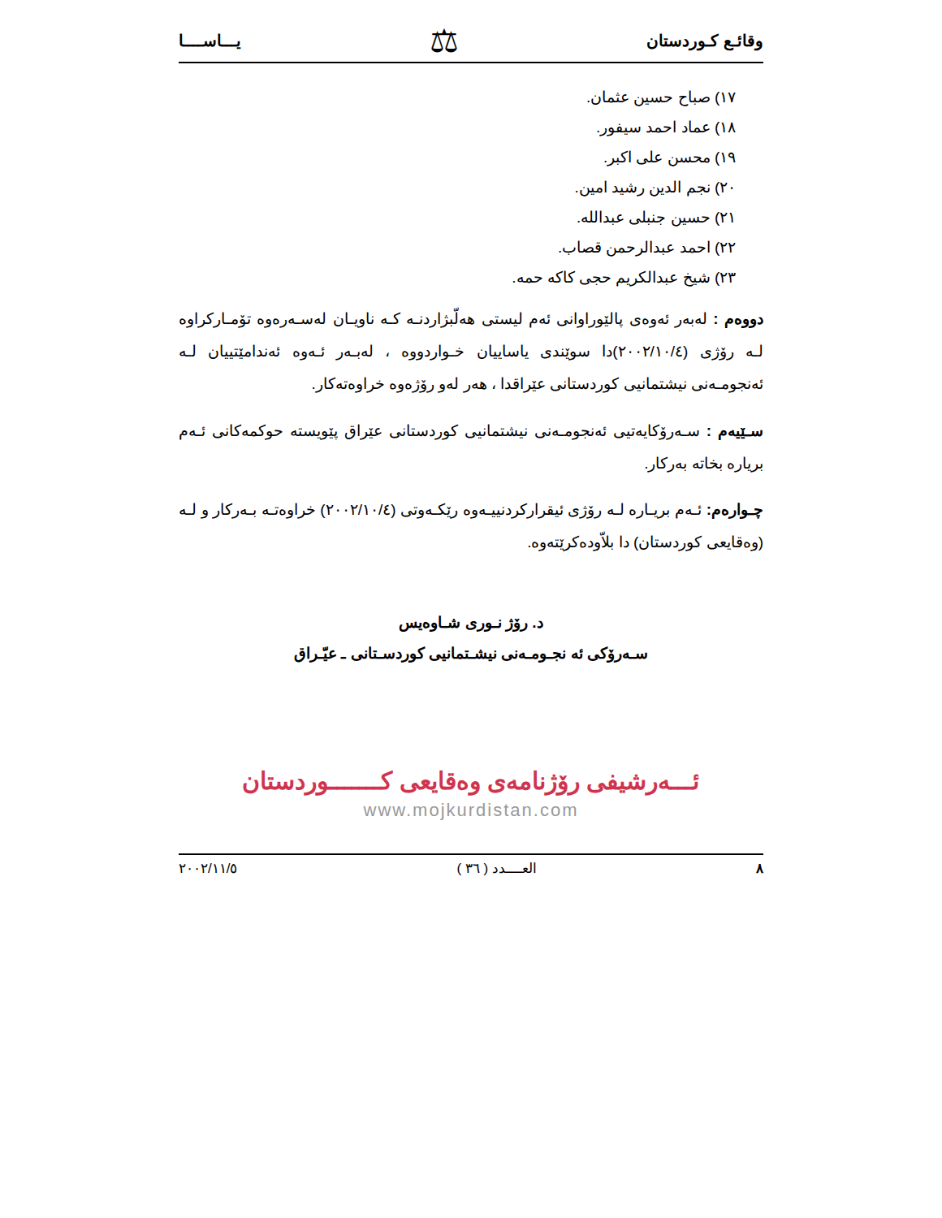وقائـع كـوردستان
⚖
يـــاســــا
(١٧ صباح حسين عثمان.
(١٨ عماد احمد سيفور.
(١٩ محسن على اكبر.
(٢٠ نجم الدين رشيد امين.
(٢١ حسين جنبلى عبدالله.
(٢٢ احمد عبدالرحمن قصاب.
(٢٣ شيخ عبدالكريم حجى كاكه حمه.
دووەم : لەبەر ئەوەى پالێوراوانى ئەم ليستى هەلّبژاردنـە كـە ناويـان لەسـەرەوە تۆمـاركراوە لـە رۆژى (٢٠٠٢/١٠/٤)دا سوێندى ياساييان خـواردووە ، لەبـەر ئـەوە ئەندامێتييان لـە ئەنجومـەنى نيشتمانيى كوردستانى عێراقدا ، هەر لەو رۆژەوە خراوەتەكار.
سـێيەم : سـەرۆكايەتيى ئەنجومـەنى نيشتمانيى كوردستانى عێراق پێويستە حوكمەكانى ئـەم بريارە بخاتە بەركار.
چـوارەم: ئـەم بريـارە لـە رۆژى ئيقراركردنييـەوە رێكـەوتى (٢٠٠٢/١٠/٤) خراوەتـە بـەركار و لـە (وەقايعى كوردستان) دا بلاّودەكرێتەوە.
د. رۆژ نـورى شـاوەيس
سـەرۆكى ئە نجـومـەنى نيشـتمانيى كوردسـتانى ـ عيّـراق
ئـــەرشيفى رۆژنامەى وەقايعى كـــــــوردستان
www.mojkurdistan.com
٨
العــــدد ( ٣٦ )
٢٠٠٢/١١/٥